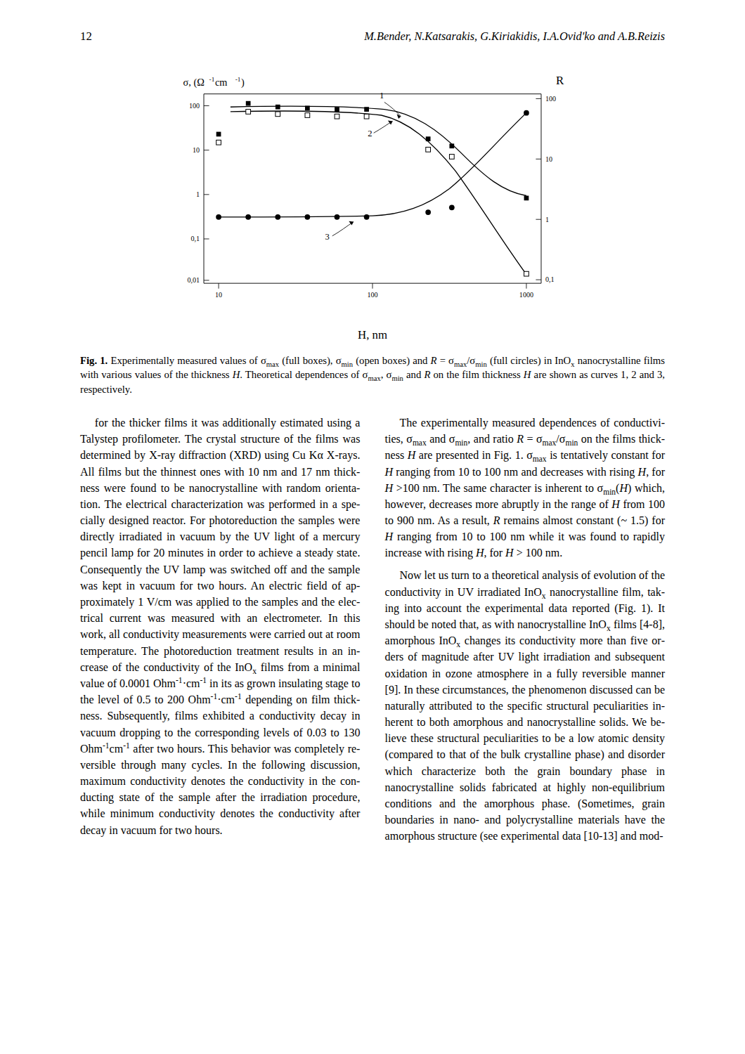12
M.Bender, N.Katsarakis, G.Kiriakidis, I.A.Ovid'ko and A.B.Reizis
Log–log plot of conductivity and ratio R versus film thickness H Left axis: sigma in inverse ohm centimetre, from 0.01 to 100 on a logarithmic scale. Right axis: R from 0.1 to 100 on a logarithmic scale. Horizontal axis: H in nanometres from 10 to about 1000 on a logarithmic scale. Curve 1 (sigma max, full boxes) is nearly constant near 100 up to about 100 nm then decreases. Curve 2 (sigma min, open boxes) is slightly below curve 1 and decreases more abruptly beyond 100 nm. Curve 3 (R, full circles) is nearly constant near 1.5 up to 100 nm then rises steeply. σ, (Ω -1 cm -1 ) R 100 10 1 0,1 0,01 100 10 1 0,1 10 100 1000 1 2 3
H, nm
Fig. 1. Experimentally measured values of σmax (full boxes), σmin (open boxes) and R = σmax/σmin (full circles) in InOx nanocrystalline films with various values of the thickness H. Theoretical dependences of σmax, σmin and R on the film thickness H are shown as curves 1, 2 and 3, respectively.
for the thicker films it was additionally estimated using a Talystep profilometer. The crystal structure of the films was determined by X-ray diffraction (XRD) using Cu Kα X-rays. All films but the thinnest ones with 10 nm and 17 nm thickness were found to be nanocrystalline with random orientation. The electrical characterization was performed in a specially designed reactor. For photoreduction the samples were directly irradiated in vacuum by the UV light of a mercury pencil lamp for 20 minutes in order to achieve a steady state. Consequently the UV lamp was switched off and the sample was kept in vacuum for two hours. An electric field of approximately 1 V/cm was applied to the samples and the electrical current was measured with an electrometer. In this work, all conductivity measurements were carried out at room temperature. The photoreduction treatment results in an increase of the conductivity of the InOx films from a minimal value of 0.0001 Ohm-1·cm-1 in its as grown insulating stage to the level of 0.5 to 200 Ohm-1·cm-1 depending on film thickness. Subsequently, films exhibited a conductivity decay in vacuum dropping to the corresponding levels of 0.03 to 130 Ohm-1cm-1 after two hours. This behavior was completely reversible through many cycles. In the following discussion, maximum conductivity denotes the conductivity in the conducting state of the sample after the irradiation procedure, while minimum conductivity denotes the conductivity after decay in vacuum for two hours.
The experimentally measured dependences of conductivities, σmax and σmin, and ratio R = σmax/σmin on the films thickness H are presented in Fig. 1. σmax is tentatively constant for H ranging from 10 to 100 nm and decreases with rising H, for H >100 nm. The same character is inherent to σmin(H) which, however, decreases more abruptly in the range of H from 100 to 900 nm. As a result, R remains almost constant (~ 1.5) for H ranging from 10 to 100 nm while it was found to rapidly increase with rising H, for H > 100 nm.
Now let us turn to a theoretical analysis of evolution of the conductivity in UV irradiated InOx nanocrystalline film, taking into account the experimental data reported (Fig. 1). It should be noted that, as with nanocrystalline InOx films [4-8], amorphous InOx changes its conductivity more than five orders of magnitude after UV light irradiation and subsequent oxidation in ozone atmosphere in a fully reversible manner [9]. In these circumstances, the phenomenon discussed can be naturally attributed to the specific structural peculiarities inherent to both amorphous and nanocrystalline solids. We believe these structural peculiarities to be a low atomic density (compared to that of the bulk crystalline phase) and disorder which characterize both the grain boundary phase in nanocrystalline solids fabricated at highly non-equilibrium conditions and the amorphous phase. (Sometimes, grain boundaries in nano- and polycrystalline materials have the amorphous structure (see experimental data [10-13] and mod-